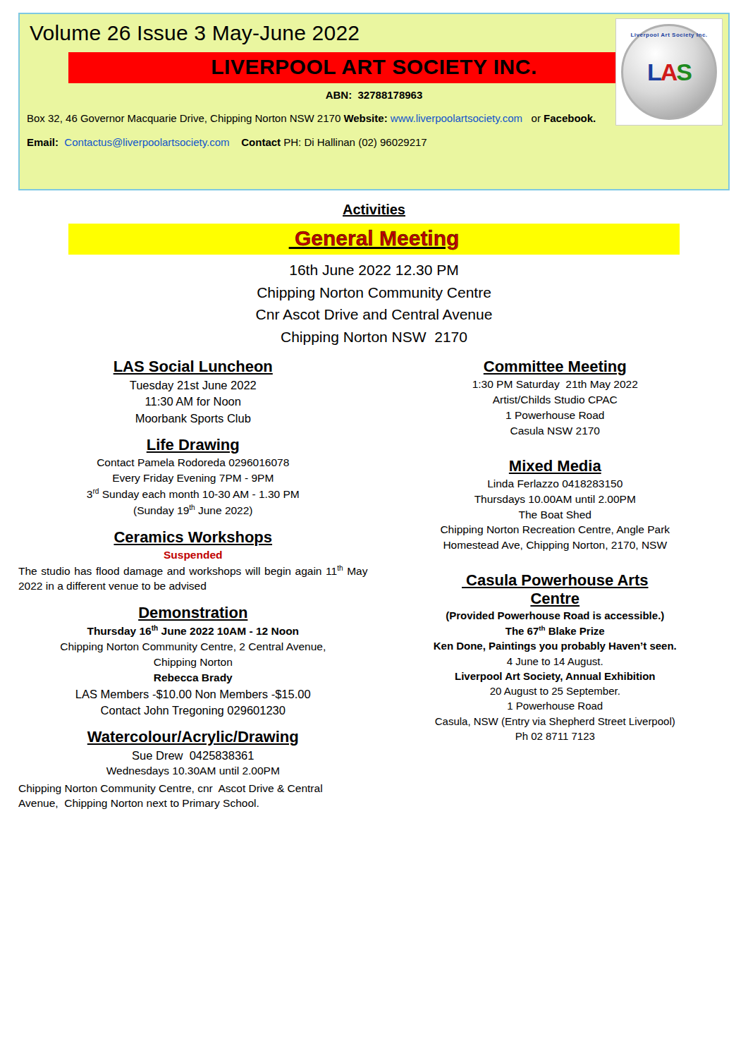Liverpool Art Society Inc.
LAS
Volume 26 Issue 3 May-June 2022
LIVERPOOL ART SOCIETY INC.
ABN: 32788178963
Box 32, 46 Governor Macquarie Drive, Chipping Norton NSW 2170 Website: www.liverpoolartsociety.com or Facebook.
Email: Contactus@liverpoolartsociety.com Contact PH: Di Hallinan (02) 96029217
Activities
General Meeting
16th June 2022 12.30 PM
Chipping Norton Community Centre
Cnr Ascot Drive and Central Avenue
Chipping Norton NSW 2170
LAS Social Luncheon
Tuesday 21st June 2022
11:30 AM for Noon
Moorbank Sports Club
Life Drawing
Contact Pamela Rodoreda 0296016078
Every Friday Evening 7PM - 9PM
3rd Sunday each month 10-30 AM - 1.30 PM
(Sunday 19th June 2022)
Ceramics Workshops
Suspended
The studio has flood damage and workshops will begin again 11th May 2022 in a different venue to be advised
Demonstration
Thursday 16th June 2022 10AM - 12 Noon
Chipping Norton Community Centre, 2 Central Avenue,
Chipping Norton
Rebecca Brady
LAS Members -$10.00 Non Members -$15.00
Contact John Tregoning 029601230
Watercolour/Acrylic/Drawing
Sue Drew 0425838361
Wednesdays 10.30AM until 2.00PM
Chipping Norton Community Centre, cnr Ascot Drive & Central Avenue, Chipping Norton next to Primary School.
Committee Meeting
1:30 PM Saturday 21th May 2022
Artist/Childs Studio CPAC
1 Powerhouse Road
Casula NSW 2170
Mixed Media
Linda Ferlazzo 0418283150
Thursdays 10.00AM until 2.00PM
The Boat Shed
Chipping Norton Recreation Centre, Angle Park
Homestead Ave, Chipping Norton, 2170, NSW
Casula Powerhouse Arts
Centre
(Provided Powerhouse Road is accessible.)
The 67th Blake Prize
Ken Done, Paintings you probably Haven’t seen.
4 June to 14 August.
Liverpool Art Society, Annual Exhibition
20 August to 25 September.
1 Powerhouse Road
Casula, NSW (Entry via Shepherd Street Liverpool)
Ph 02 8711 7123